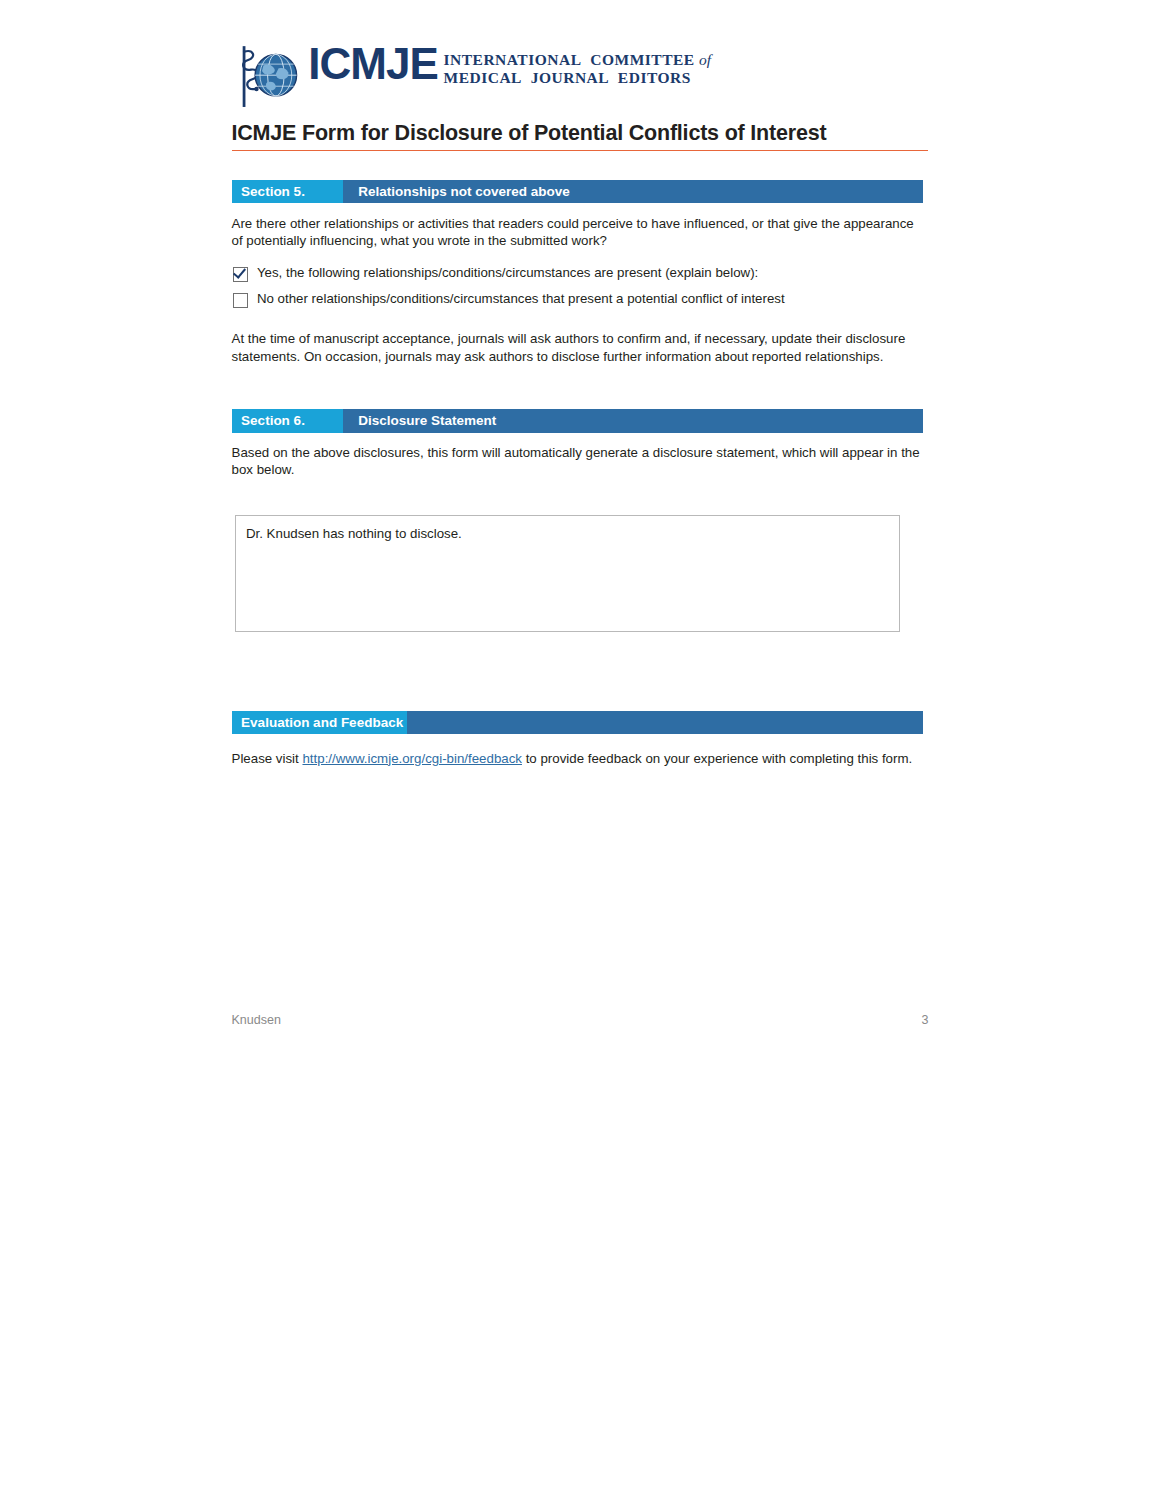ICMJE
INTERNATIONAL COMMITTEE of
MEDICAL JOURNAL EDITORS
ICMJE Form for Disclosure of Potential Conflicts of Interest
Section 5.
Relationships not covered above
Are there other relationships or activities that readers could perceive to have influenced, or that give the appearance of potentially influencing, what you wrote in the submitted work?
Yes, the following relationships/conditions/circumstances are present (explain below):
No other relationships/conditions/circumstances that present a potential conflict of interest
At the time of manuscript acceptance, journals will ask authors to confirm and, if necessary, update their disclosure statements. On occasion, journals may ask authors to disclose further information about reported relationships.
Section 6.
Disclosure Statement
Based on the above disclosures, this form will automatically generate a disclosure statement, which will appear in the box below.
Dr. Knudsen has nothing to disclose.
Evaluation and Feedback
Please visit http://www.icmje.org/cgi-bin/feedback to provide feedback on your experience with completing this form.
Knudsen
3